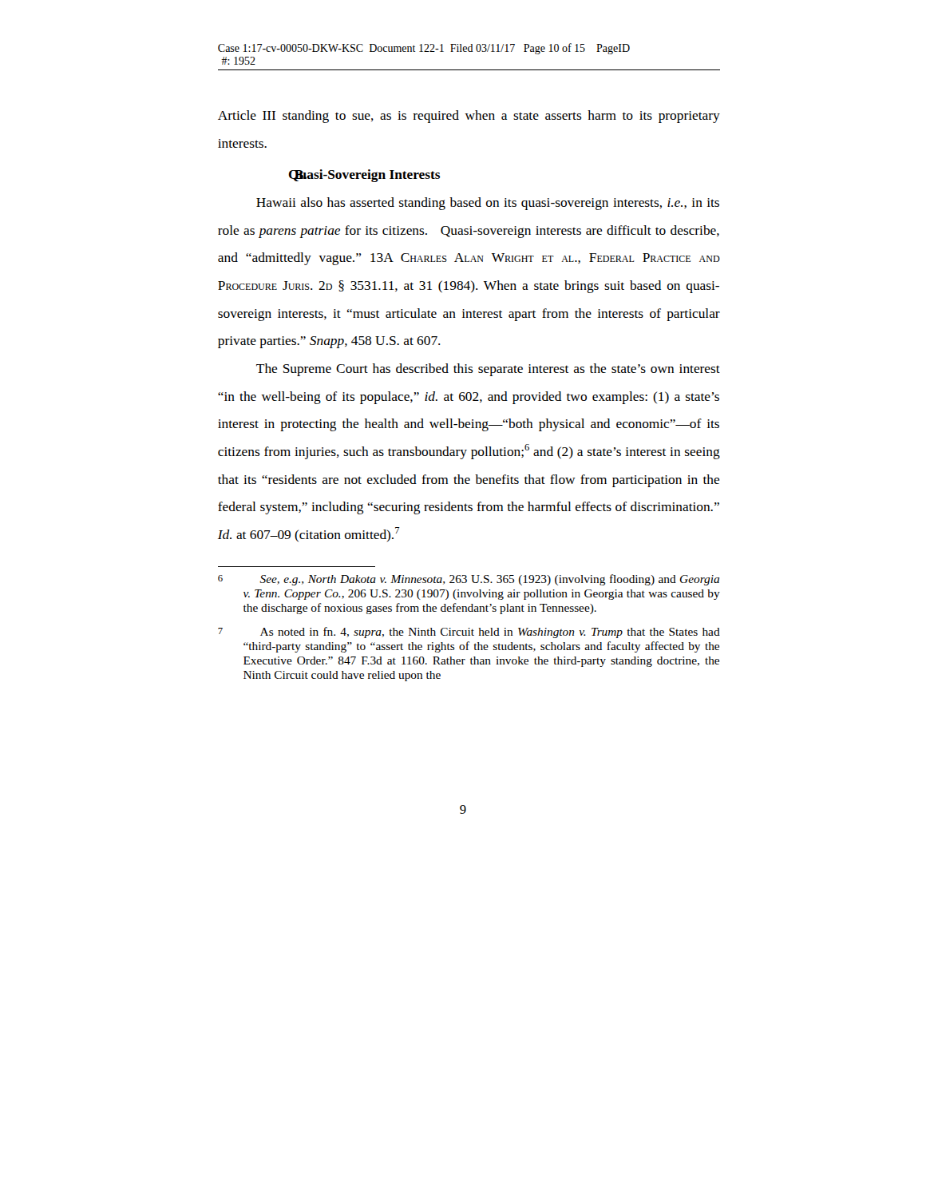Case 1:17-cv-00050-DKW-KSC Document 122-1 Filed 03/11/17 Page 10 of 15 PageID #: 1952
Article III standing to sue, as is required when a state asserts harm to its proprietary interests.
B. Quasi-Sovereign Interests
Hawaii also has asserted standing based on its quasi-sovereign interests, i.e., in its role as parens patriae for its citizens. Quasi-sovereign interests are difficult to describe, and “admittedly vague.” 13A Charles Alan Wright et al., Federal Practice and Procedure Juris. 2d § 3531.11, at 31 (1984). When a state brings suit based on quasi-sovereign interests, it “must articulate an interest apart from the interests of particular private parties.” Snapp, 458 U.S. at 607.
The Supreme Court has described this separate interest as the state’s own interest “in the well-being of its populace,” id. at 602, and provided two examples: (1) a state’s interest in protecting the health and well-being—“both physical and economic”—of its citizens from injuries, such as transboundary pollution;6 and (2) a state’s interest in seeing that its “residents are not excluded from the benefits that flow from participation in the federal system,” including “securing residents from the harmful effects of discrimination.” Id. at 607–09 (citation omitted).7
6
See, e.g., North Dakota v. Minnesota, 263 U.S. 365 (1923) (involving flooding) and Georgia v. Tenn. Copper Co., 206 U.S. 230 (1907) (involving air pollution in Georgia that was caused by the discharge of noxious gases from the defendant’s plant in Tennessee).
7
As noted in fn. 4, supra, the Ninth Circuit held in Washington v. Trump that the States had “third-party standing” to “assert the rights of the students, scholars and faculty affected by the Executive Order.” 847 F.3d at 1160. Rather than invoke the third-party standing doctrine, the Ninth Circuit could have relied upon the
9